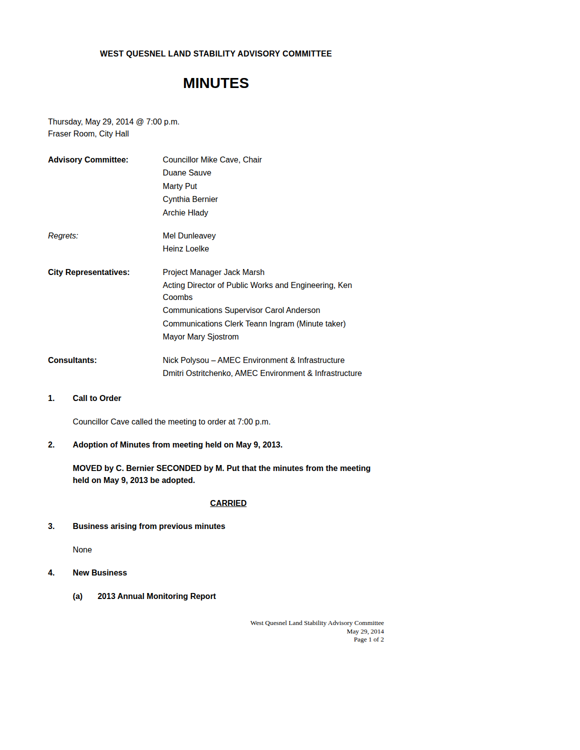WEST QUESNEL LAND STABILITY ADVISORY COMMITTEE
MINUTES
Thursday, May 29, 2014 @ 7:00 p.m.
Fraser Room, City Hall
| Advisory Committee: | Councillor Mike Cave, Chair |
| | Duane Sauve |
| | Marty Put |
| | Cynthia Bernier |
| | Archie Hlady |
| Regrets: | Mel Dunleavey |
| | Heinz Loelke |
| City Representatives: | Project Manager Jack Marsh |
| | Acting Director of Public Works and Engineering, Ken Coombs |
| | Communications Supervisor Carol Anderson |
| | Communications Clerk Teann Ingram (Minute taker) |
| | Mayor Mary Sjostrom |
| Consultants: | Nick Polysou – AMEC Environment & Infrastructure |
| | Dmitri Ostritchenko, AMEC Environment & Infrastructure |
Call to Order
Councillor Cave called the meeting to order at 7:00 p.m.
Adoption of Minutes from meeting held on May 9, 2013.
MOVED by C. Bernier SECONDED by M. Put that the minutes from the meeting held on May 9, 2013 be adopted.
CARRIED
Business arising from previous minutes
None
New Business
2013 Annual Monitoring Report
West Quesnel Land Stability Advisory Committee
May 29, 2014
Page 1 of 2